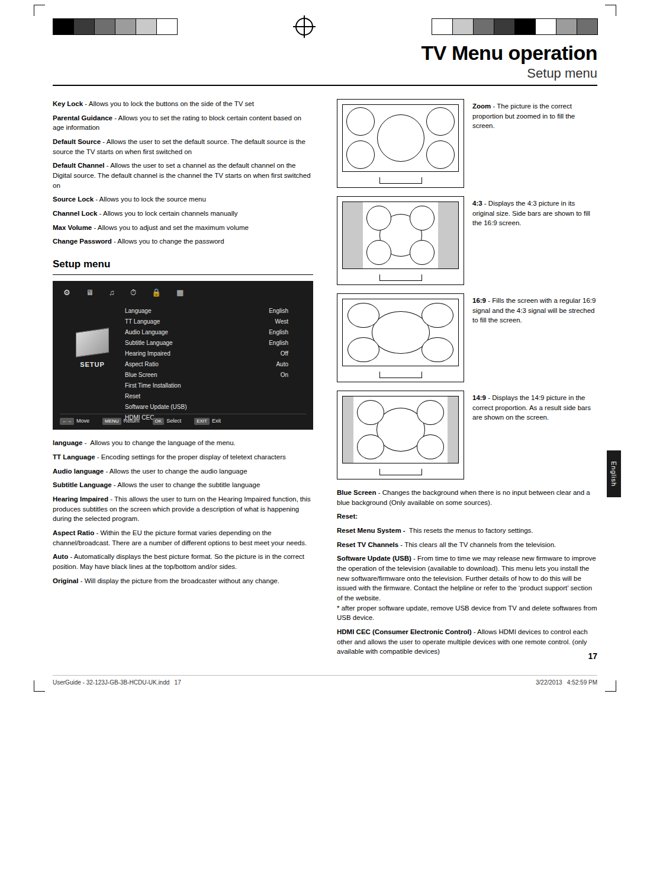TV Menu operation
Setup menu
Key Lock - Allows you to lock the buttons on the side of the TV set
Parental Guidance - Allows you to set the rating to block certain content based on age information
Default Source - Allows the user to set the default source. The default source is the source the TV starts on when first switched on
Default Channel - Allows the user to set a channel as the default channel on the Digital source. The default channel is the channel the TV starts on when first switched on
Source Lock - Allows you to lock the source menu
Channel Lock - Allows you to lock certain channels manually
Max Volume - Allows you to adjust and set the maximum volume
Change Password - Allows you to change the password
Setup menu
⚙ 🖥 ♫ ⏱ 🔒 ▦
SETUP
Language
TT Language
Audio Language
Subtitle Language
Hearing Impaired
Aspect Ratio
Blue Screen
First Time Installation
Reset
Software Update (USB)
HDMI CEC
English
West
English
English
Off
Auto
On
←→Move MENUReturn OKSelect EXITExit
language - Allows you to change the language of the menu.
TT Language - Encoding settings for the proper display of teletext characters
Audio language - Allows the user to change the audio language
Subtitle Language - Allows the user to change the subtitle language
Hearing Impaired - This allows the user to turn on the Hearing Impaired function, this produces subtitles on the screen which provide a description of what is happening during the selected program.
Aspect Ratio - Within the EU the picture format varies depending on the channel/broadcast. There are a number of different options to best meet your needs.
Auto - Automatically displays the best picture format. So the picture is in the correct position. May have black lines at the top/bottom and/or sides.
Original - Will display the picture from the broadcaster without any change.
Zoom - The picture is the correct proportion but zoomed in to fill the screen.
4:3 - Displays the 4:3 picture in its original size. Side bars are shown to fill the 16:9 screen.
16:9 - Fills the screen with a regular 16:9 signal and the 4:3 signal will be streched to fill the screen.
14:9 - Displays the 14:9 picture in the correct proportion. As a result side bars are shown on the screen.
Blue Screen - Changes the background when there is no input between clear and a blue background (Only available on some sources).
Reset:
Reset Menu System - This resets the menus to factory settings.
Reset TV Channels - This clears all the TV channels from the television.
Software Update (USB) - From time to time we may release new firmware to improve the operation of the television (available to download). This menu lets you install the new software/firmware onto the television. Further details of how to do this will be issued with the firmware. Contact the helpline or refer to the ‘product support’ section of the website.
* after proper software update, remove USB device from TV and delete softwares from USB device.
HDMI CEC (Consumer Electronic Control) - Allows HDMI devices to control each other and allows the user to operate multiple devices with one remote control. (only available with compatible devices)
English
17
UserGuide - 32-123J-GB-3B-HCDU-UK.indd 17 3/22/2013 4:52:59 PM